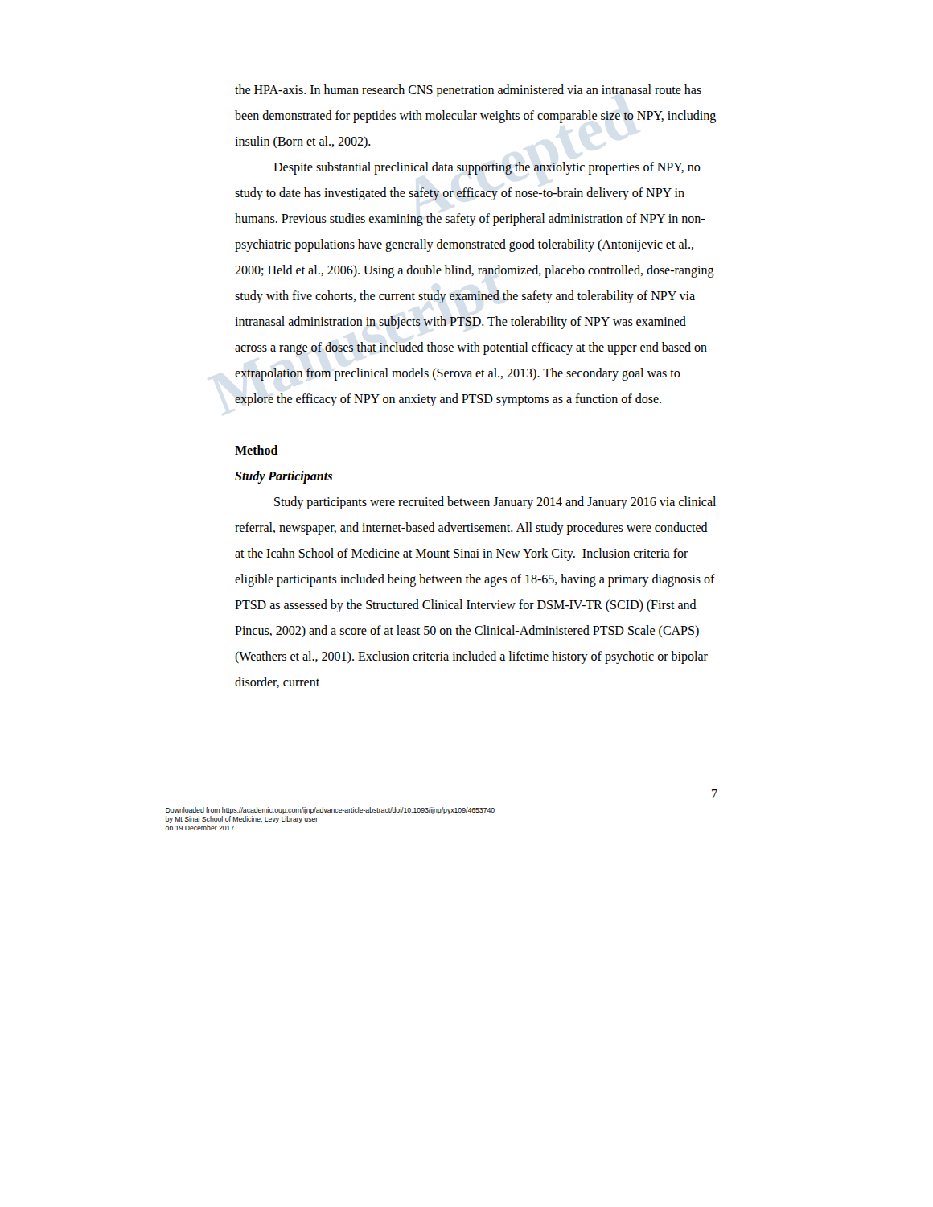Accepted Manuscript
the HPA-axis. In human research CNS penetration administered via an intranasal route has been demonstrated for peptides with molecular weights of comparable size to NPY, including insulin (Born et al., 2002).
Despite substantial preclinical data supporting the anxiolytic properties of NPY, no study to date has investigated the safety or efficacy of nose-to-brain delivery of NPY in humans. Previous studies examining the safety of peripheral administration of NPY in non-psychiatric populations have generally demonstrated good tolerability (Antonijevic et al., 2000; Held et al., 2006). Using a double blind, randomized, placebo controlled, dose-ranging study with five cohorts, the current study examined the safety and tolerability of NPY via intranasal administration in subjects with PTSD. The tolerability of NPY was examined across a range of doses that included those with potential efficacy at the upper end based on extrapolation from preclinical models (Serova et al., 2013). The secondary goal was to explore the efficacy of NPY on anxiety and PTSD symptoms as a function of dose.
Method
Study Participants
Study participants were recruited between January 2014 and January 2016 via clinical referral, newspaper, and internet-based advertisement. All study procedures were conducted at the Icahn School of Medicine at Mount Sinai in New York City. Inclusion criteria for eligible participants included being between the ages of 18-65, having a primary diagnosis of PTSD as assessed by the Structured Clinical Interview for DSM-IV-TR (SCID) (First and Pincus, 2002) and a score of at least 50 on the Clinical-Administered PTSD Scale (CAPS) (Weathers et al., 2001). Exclusion criteria included a lifetime history of psychotic or bipolar disorder, current
7
Downloaded from https://academic.oup.com/ijnp/advance-article-abstract/doi/10.1093/ijnp/pyx109/4653740
by Mt Sinai School of Medicine, Levy Library user
on 19 December 2017